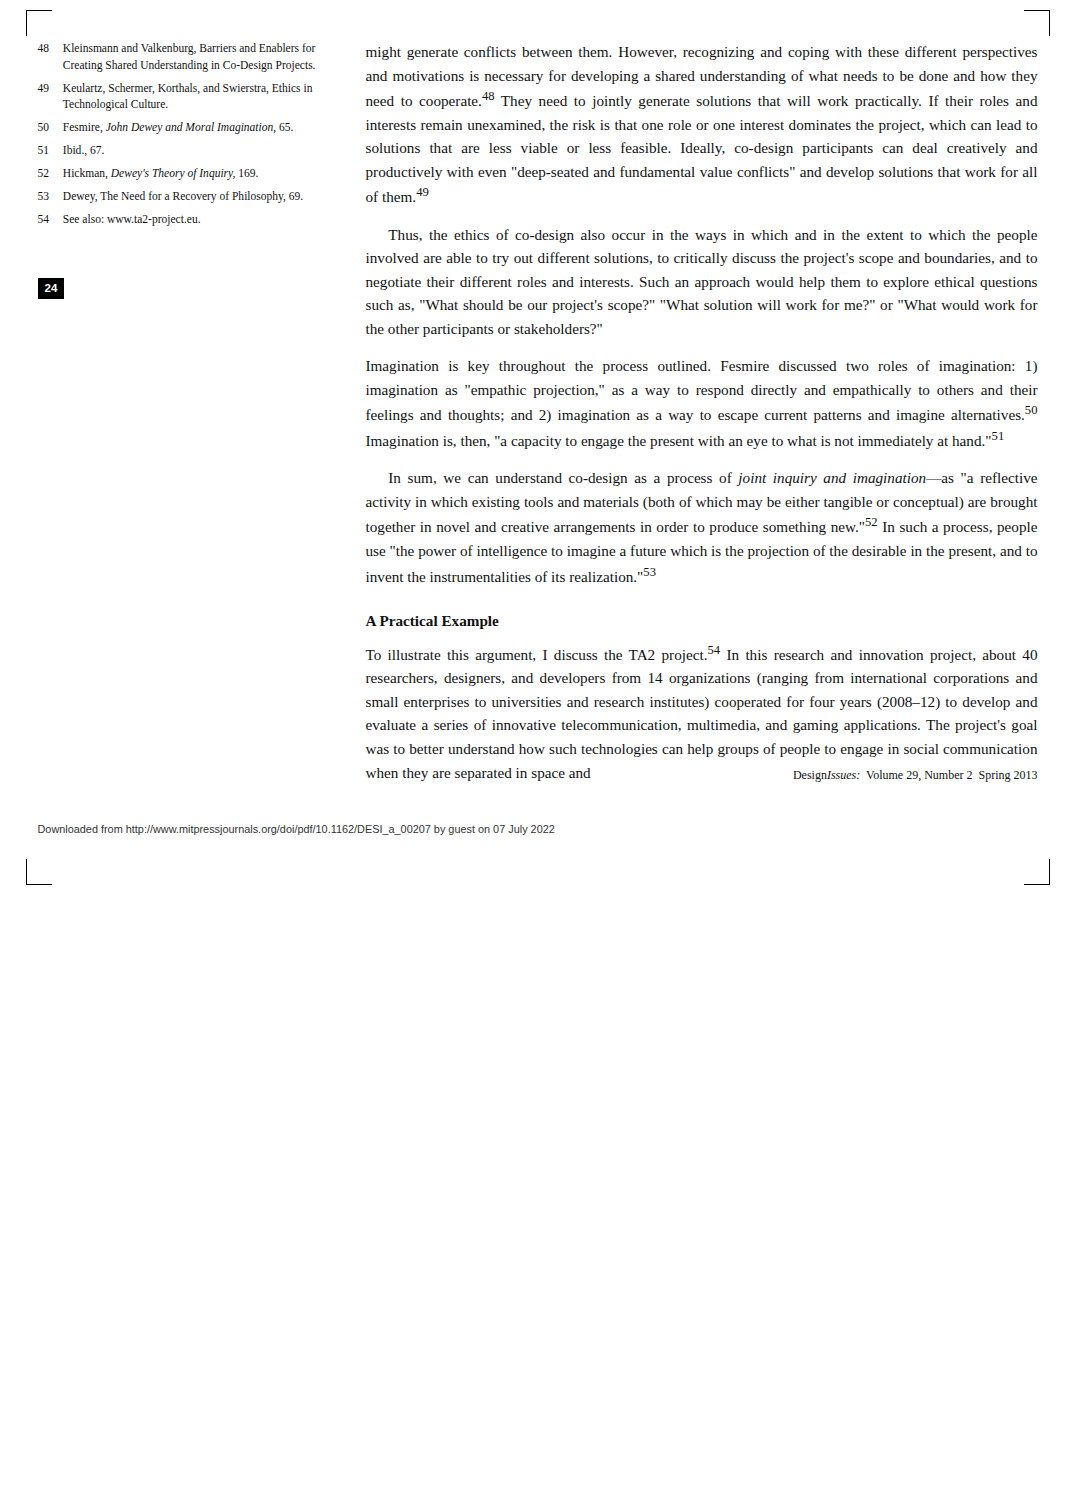48 Kleinsmann and Valkenburg, Barriers and Enablers for Creating Shared Understanding in Co-Design Projects.
49 Keulartz, Schermer, Korthals, and Swierstra, Ethics in Technological Culture.
50 Fesmire, John Dewey and Moral Imagination, 65.
51 Ibid., 67.
52 Hickman, Dewey's Theory of Inquiry, 169.
53 Dewey, The Need for a Recovery of Philosophy, 69.
54 See also: www.ta2-project.eu.
24
might generate conflicts between them. However, recognizing and coping with these different perspectives and motivations is necessary for developing a shared understanding of what needs to be done and how they need to cooperate.48 They need to jointly generate solutions that will work practically. If their roles and interests remain unexamined, the risk is that one role or one interest dominates the project, which can lead to solutions that are less viable or less feasible. Ideally, co-design participants can deal creatively and productively with even "deep-seated and fundamental value conflicts" and develop solutions that work for all of them.49
Thus, the ethics of co-design also occur in the ways in which and in the extent to which the people involved are able to try out different solutions, to critically discuss the project's scope and boundaries, and to negotiate their different roles and interests. Such an approach would help them to explore ethical questions such as, "What should be our project's scope?" "What solution will work for me?" or "What would work for the other participants or stakeholders?"
Imagination is key throughout the process outlined. Fesmire discussed two roles of imagination: 1) imagination as "empathic projection," as a way to respond directly and empathically to others and their feelings and thoughts; and 2) imagination as a way to escape current patterns and imagine alternatives.50 Imagination is, then, "a capacity to engage the present with an eye to what is not immediately at hand."51
In sum, we can understand co-design as a process of joint inquiry and imagination—as "a reflective activity in which existing tools and materials (both of which may be either tangible or conceptual) are brought together in novel and creative arrangements in order to produce something new."52 In such a process, people use "the power of intelligence to imagine a future which is the projection of the desirable in the present, and to invent the instrumentalities of its realization."53
A Practical Example
To illustrate this argument, I discuss the TA2 project.54 In this research and innovation project, about 40 researchers, designers, and developers from 14 organizations (ranging from international corporations and small enterprises to universities and research institutes) cooperated for four years (2008–12) to develop and evaluate a series of innovative telecommunication, multimedia, and gaming applications. The project's goal was to better understand how such technologies can help groups of people to engage in social communication when they are separated in space and
DesignIssues: Volume 29, Number 2 Spring 2013
Downloaded from http://www.mitpressjournals.org/doi/pdf/10.1162/DESI_a_00207 by guest on 07 July 2022